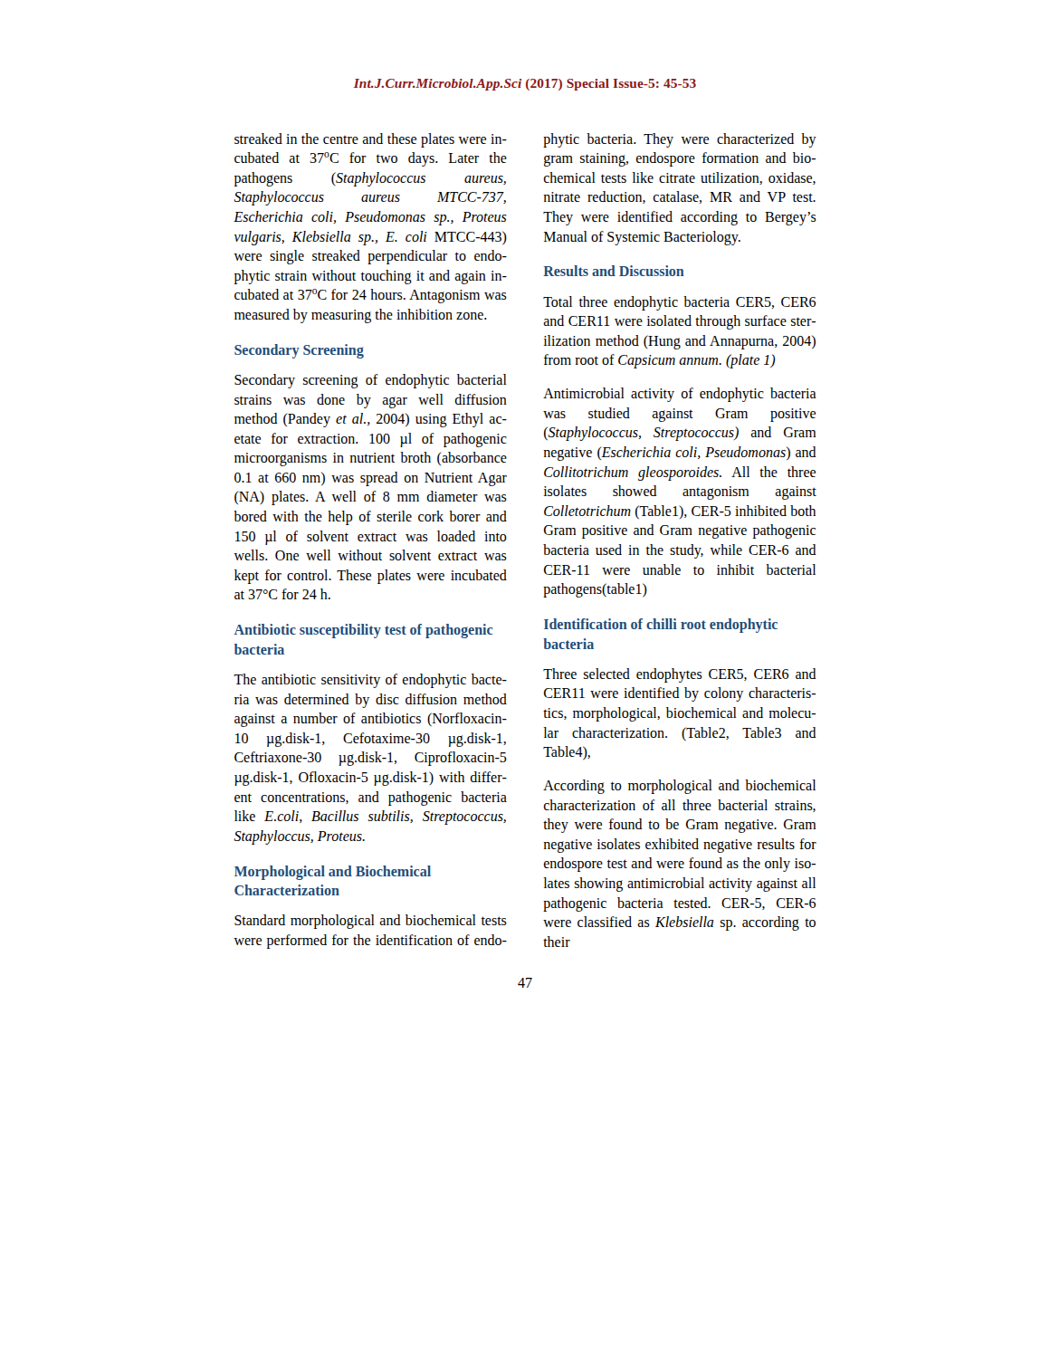Int.J.Curr.Microbiol.App.Sci (2017) Special Issue-5: 45-53
streaked in the centre and these plates were incubated at 37o C for two days. Later the pathogens (Staphylococcus aureus, Staphylococcus aureus MTCC-737, Escherichia coli, Pseudomonas sp., Proteus vulgaris, Klebsiella sp., E. coli MTCC-443) were single streaked perpendicular to endophytic strain without touching it and again incubated at 37o C for 24 hours. Antagonism was measured by measuring the inhibition zone.
Secondary Screening
Secondary screening of endophytic bacterial strains was done by agar well diffusion method (Pandey et al., 2004) using Ethyl acetate for extraction. 100 µl of pathogenic microorganisms in nutrient broth (absorbance 0.1 at 660 nm) was spread on Nutrient Agar (NA) plates. A well of 8 mm diameter was bored with the help of sterile cork borer and 150 µl of solvent extract was loaded into wells. One well without solvent extract was kept for control. These plates were incubated at 37°C for 24 h.
Antibiotic susceptibility test of pathogenic bacteria
The antibiotic sensitivity of endophytic bacteria was determined by disc diffusion method against a number of antibiotics (Norfloxacin-10 µg.disk-1, Cefotaxime-30 µg.disk-1, Ceftriaxone-30 µg.disk-1, Ciprofloxacin-5 µg.disk-1, Ofloxacin-5 µg.disk-1) with different concentrations, and pathogenic bacteria like E.coli, Bacillus subtilis, Streptococcus, Staphyloccus, Proteus.
Morphological and Biochemical Characterization
Standard morphological and biochemical tests were performed for the identification of endophytic bacteria. They were characterized by gram staining, endospore formation and biochemical tests like citrate utilization, oxidase, nitrate reduction, catalase, MR and VP test. They were identified according to Bergey’s Manual of Systemic Bacteriology.
Results and Discussion
Total three endophytic bacteria CER5, CER6 and CER11 were isolated through surface sterilization method (Hung and Annapurna, 2004) from root of Capsicum annum. (plate 1)
Antimicrobial activity of endophytic bacteria was studied against Gram positive (Staphylococcus, Streptococcus) and Gram negative (Escherichia coli, Pseudomonas) and Collitotrichum gleosporoides. All the three isolates showed antagonism against Colletotrichum (Table1), CER-5 inhibited both Gram positive and Gram negative pathogenic bacteria used in the study, while CER-6 and CER-11 were unable to inhibit bacterial pathogens(table1)
Identification of chilli root endophytic bacteria
Three selected endophytes CER5, CER6 and CER11 were identified by colony characteristics, morphological, biochemical and molecular characterization. (Table2, Table3 and Table4),
According to morphological and biochemical characterization of all three bacterial strains, they were found to be Gram negative. Gram negative isolates exhibited negative results for endospore test and were found as the only isolates showing antimicrobial activity against all pathogenic bacteria tested. CER-5, CER-6 were classified as Klebsiella sp. according to their
47